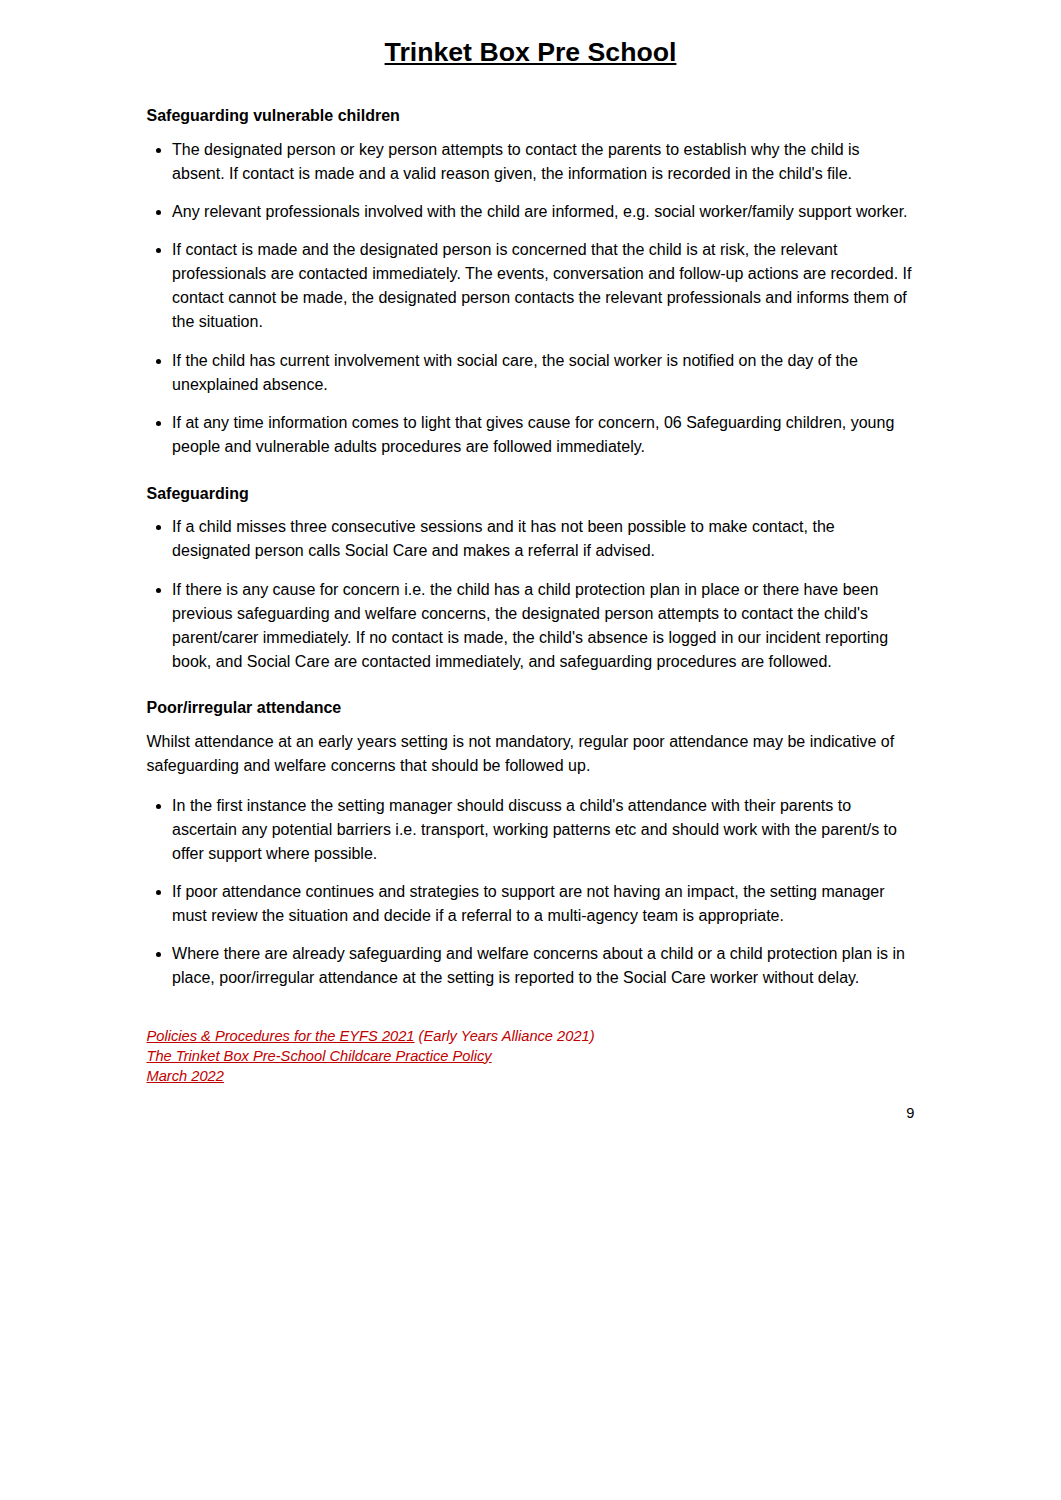Trinket Box Pre School
Safeguarding vulnerable children
The designated person or key person attempts to contact the parents to establish why the child is absent. If contact is made and a valid reason given, the information is recorded in the child's file.
Any relevant professionals involved with the child are informed, e.g. social worker/family support worker.
If contact is made and the designated person is concerned that the child is at risk, the relevant professionals are contacted immediately. The events, conversation and follow-up actions are recorded. If contact cannot be made, the designated person contacts the relevant professionals and informs them of the situation.
If the child has current involvement with social care, the social worker is notified on the day of the unexplained absence.
If at any time information comes to light that gives cause for concern, 06 Safeguarding children, young people and vulnerable adults procedures are followed immediately.
Safeguarding
If a child misses three consecutive sessions and it has not been possible to make contact, the designated person calls Social Care and makes a referral if advised.
If there is any cause for concern i.e. the child has a child protection plan in place or there have been previous safeguarding and welfare concerns, the designated person attempts to contact the child's parent/carer immediately. If no contact is made, the child's absence is logged in our incident reporting book, and Social Care are contacted immediately, and safeguarding procedures are followed.
Poor/irregular attendance
Whilst attendance at an early years setting is not mandatory, regular poor attendance may be indicative of safeguarding and welfare concerns that should be followed up.
In the first instance the setting manager should discuss a child's attendance with their parents to ascertain any potential barriers i.e. transport, working patterns etc and should work with the parent/s to offer support where possible.
If poor attendance continues and strategies to support are not having an impact, the setting manager must review the situation and decide if a referral to a multi-agency team is appropriate.
Where there are already safeguarding and welfare concerns about a child or a child protection plan is in place, poor/irregular attendance at the setting is reported to the Social Care worker without delay.
Policies & Procedures for the EYFS 2021 (Early Years Alliance 2021)
The Trinket Box Pre-School Childcare Practice Policy
March 2022
9